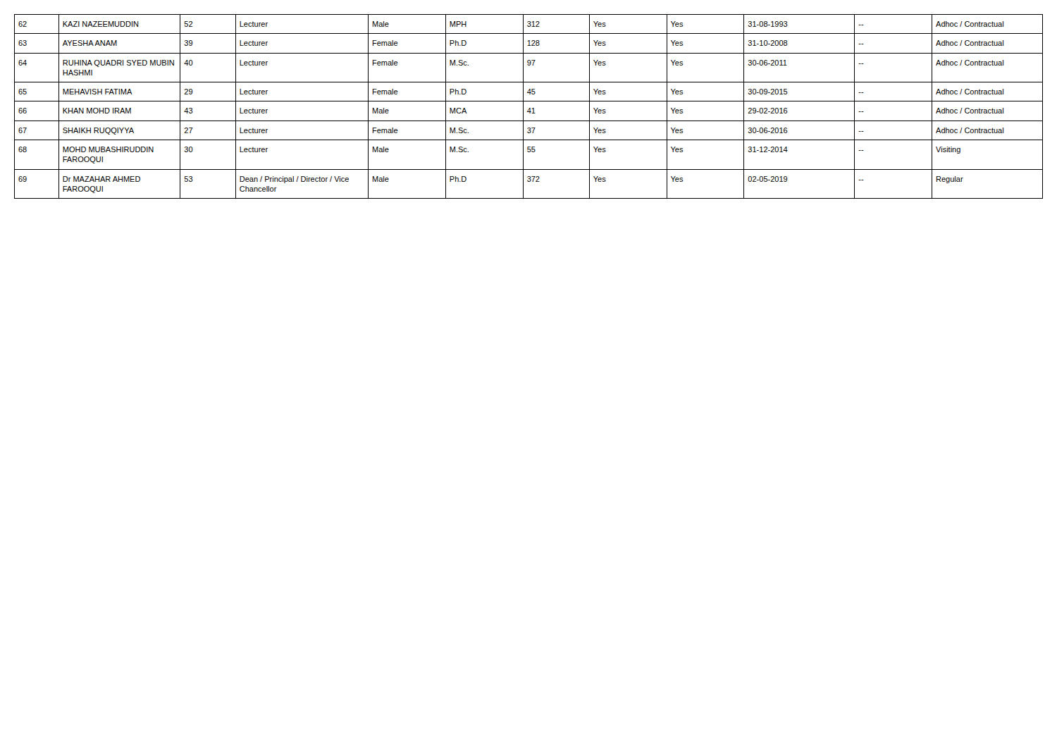| 62 | KAZI NAZEEMUDDIN | 52 | Lecturer | Male | MPH | 312 | Yes | Yes | 31-08-1993 | -- | Adhoc / Contractual |
| 63 | AYESHA ANAM | 39 | Lecturer | Female | Ph.D | 128 | Yes | Yes | 31-10-2008 | -- | Adhoc / Contractual |
| 64 | RUHINA QUADRI SYED MUBIN HASHMI | 40 | Lecturer | Female | M.Sc. | 97 | Yes | Yes | 30-06-2011 | -- | Adhoc / Contractual |
| 65 | MEHAVISH FATIMA | 29 | Lecturer | Female | Ph.D | 45 | Yes | Yes | 30-09-2015 | -- | Adhoc / Contractual |
| 66 | KHAN MOHD IRAM | 43 | Lecturer | Male | MCA | 41 | Yes | Yes | 29-02-2016 | -- | Adhoc / Contractual |
| 67 | SHAIKH RUQQIYYA | 27 | Lecturer | Female | M.Sc. | 37 | Yes | Yes | 30-06-2016 | -- | Adhoc / Contractual |
| 68 | MOHD MUBASHIRUDDIN FAROOQUI | 30 | Lecturer | Male | M.Sc. | 55 | Yes | Yes | 31-12-2014 | -- | Visiting |
| 69 | Dr MAZAHAR AHMED FAROOQUI | 53 | Dean / Principal / Director / Vice Chancellor | Male | Ph.D | 372 | Yes | Yes | 02-05-2019 | -- | Regular |